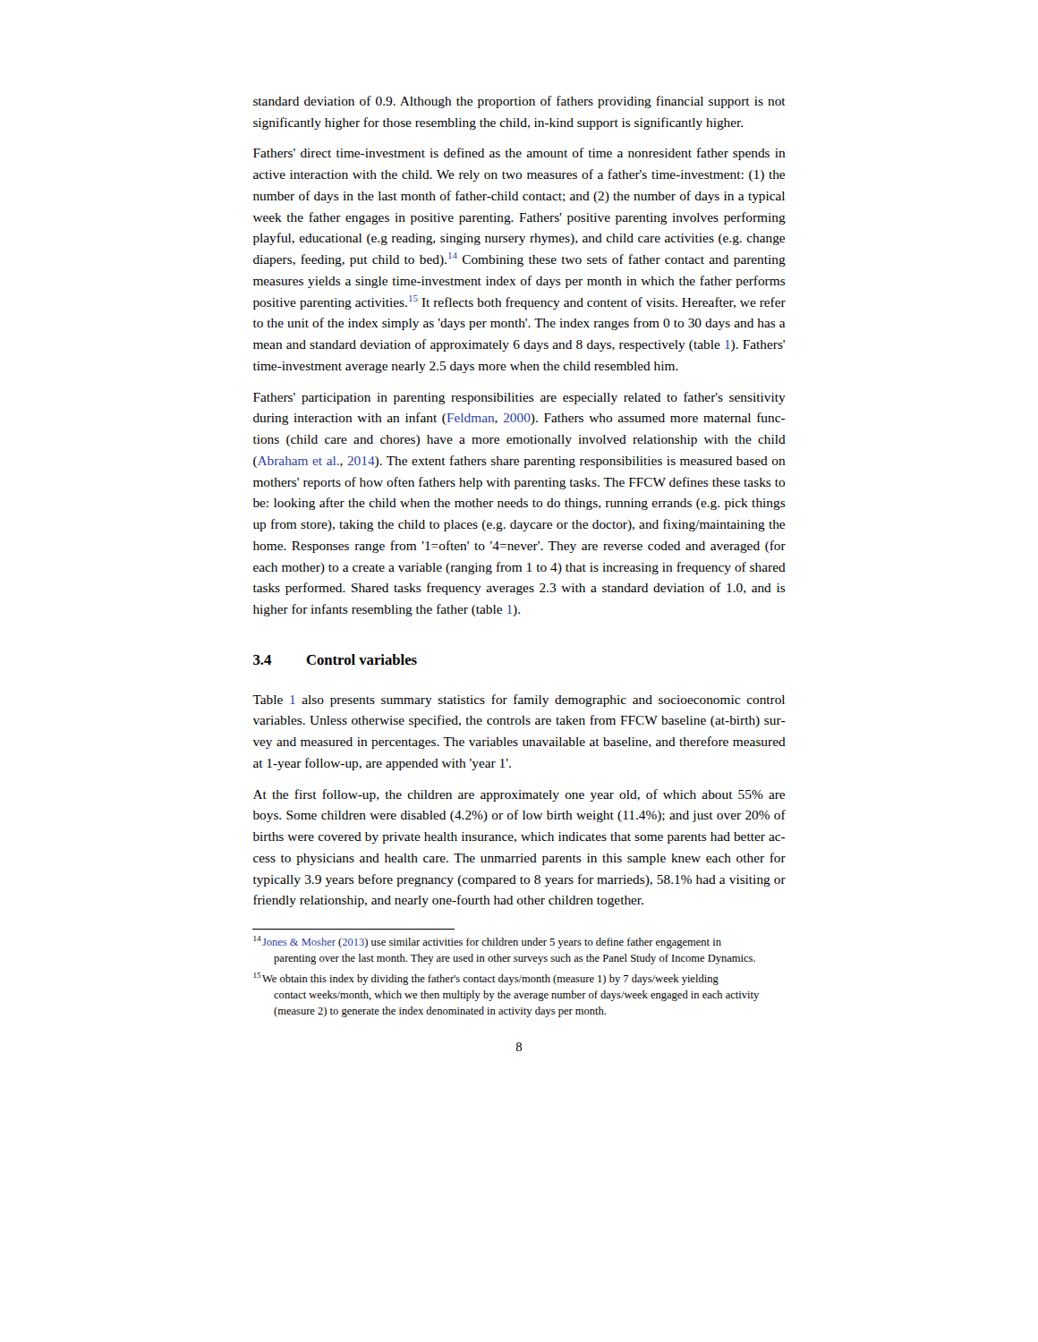standard deviation of 0.9. Although the proportion of fathers providing financial support is not significantly higher for those resembling the child, in-kind support is significantly higher.
Fathers' direct time-investment is defined as the amount of time a nonresident father spends in active interaction with the child. We rely on two measures of a father's time-investment: (1) the number of days in the last month of father-child contact; and (2) the number of days in a typical week the father engages in positive parenting. Fathers' positive parenting involves performing playful, educational (e.g reading, singing nursery rhymes), and child care activities (e.g. change diapers, feeding, put child to bed).14 Combining these two sets of father contact and parenting measures yields a single time-investment index of days per month in which the father performs positive parenting activities.15 It reflects both frequency and content of visits. Hereafter, we refer to the unit of the index simply as 'days per month'. The index ranges from 0 to 30 days and has a mean and standard deviation of approximately 6 days and 8 days, respectively (table 1). Fathers' time-investment average nearly 2.5 days more when the child resembled him.
Fathers' participation in parenting responsibilities are especially related to father's sensitivity during interaction with an infant (Feldman, 2000). Fathers who assumed more maternal functions (child care and chores) have a more emotionally involved relationship with the child (Abraham et al., 2014). The extent fathers share parenting responsibilities is measured based on mothers' reports of how often fathers help with parenting tasks. The FFCW defines these tasks to be: looking after the child when the mother needs to do things, running errands (e.g. pick things up from store), taking the child to places (e.g. daycare or the doctor), and fixing/maintaining the home. Responses range from '1=often' to '4=never'. They are reverse coded and averaged (for each mother) to a create a variable (ranging from 1 to 4) that is increasing in frequency of shared tasks performed. Shared tasks frequency averages 2.3 with a standard deviation of 1.0, and is higher for infants resembling the father (table 1).
3.4 Control variables
Table 1 also presents summary statistics for family demographic and socioeconomic control variables. Unless otherwise specified, the controls are taken from FFCW baseline (at-birth) survey and measured in percentages. The variables unavailable at baseline, and therefore measured at 1-year follow-up, are appended with 'year 1'.
At the first follow-up, the children are approximately one year old, of which about 55% are boys. Some children were disabled (4.2%) or of low birth weight (11.4%); and just over 20% of births were covered by private health insurance, which indicates that some parents had better access to physicians and health care. The unmarried parents in this sample knew each other for typically 3.9 years before pregnancy (compared to 8 years for marrieds), 58.1% had a visiting or friendly relationship, and nearly one-fourth had other children together.
14
Jones & Mosher (2013) use similar activities for children under 5 years to define father engagement in parenting over the last month. They are used in other surveys such as the Panel Study of Income Dynamics.
15
We obtain this index by dividing the father's contact days/month (measure 1) by 7 days/week yielding contact weeks/month, which we then multiply by the average number of days/week engaged in each activity(measure 2) to generate the index denominated in activity days per month.
8